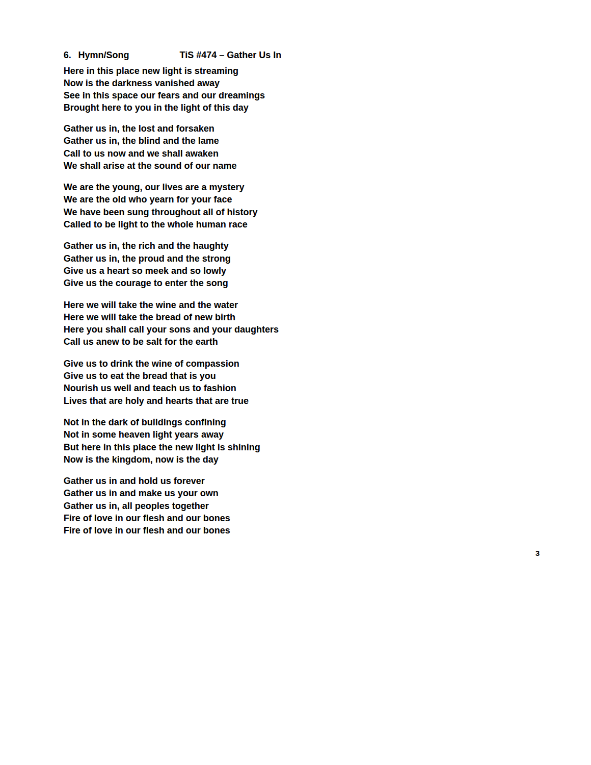6. Hymn/Song TiS #474 – Gather Us In
Here in this place new light is streaming
Now is the darkness vanished away
See in this space our fears and our dreamings
Brought here to you in the light of this day
Gather us in, the lost and forsaken
Gather us in, the blind and the lame
Call to us now and we shall awaken
We shall arise at the sound of our name
We are the young, our lives are a mystery
We are the old who yearn for your face
We have been sung throughout all of history
Called to be light to the whole human race
Gather us in, the rich and the haughty
Gather us in, the proud and the strong
Give us a heart so meek and so lowly
Give us the courage to enter the song
Here we will take the wine and the water
Here we will take the bread of new birth
Here you shall call your sons and your daughters
Call us anew to be salt for the earth
Give us to drink the wine of compassion
Give us to eat the bread that is you
Nourish us well and teach us to fashion
Lives that are holy and hearts that are true
Not in the dark of buildings confining
Not in some heaven light years away
But here in this place the new light is shining
Now is the kingdom, now is the day
Gather us in and hold us forever
Gather us in and make us your own
Gather us in, all peoples together
Fire of love in our flesh and our bones
Fire of love in our flesh and our bones
3